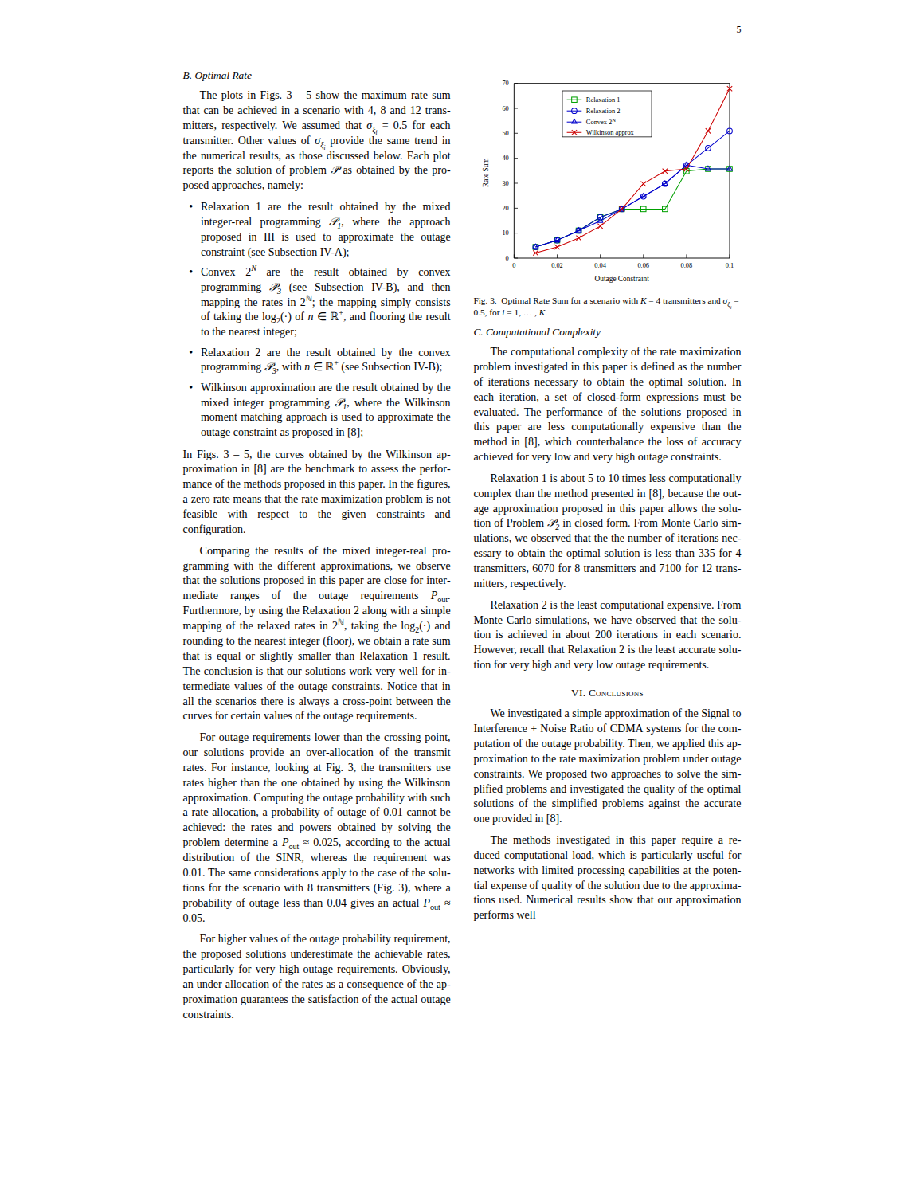5
B. Optimal Rate
The plots in Figs. 3 – 5 show the maximum rate sum that can be achieved in a scenario with 4, 8 and 12 transmitters, respectively. We assumed that σξi = 0.5 for each transmitter. Other values of σξi provide the same trend in the numerical results, as those discussed below. Each plot reports the solution of problem 𝒫 as obtained by the proposed approaches, namely:
Relaxation 1 are the result obtained by the mixed integer-real programming 𝒫1, where the approach proposed in III is used to approximate the outage constraint (see Subsection IV-A);
Convex 2N are the result obtained by convex programming 𝒫3 (see Subsection IV-B), and then mapping the rates in 2ℕ; the mapping simply consists of taking the log2(·) of n ∈ ℝ+, and flooring the result to the nearest integer;
Relaxation 2 are the result obtained by the convex programming 𝒫3, with n ∈ ℝ+ (see Subsection IV-B);
Wilkinson approximation are the result obtained by the mixed integer programming 𝒫1, where the Wilkinson moment matching approach is used to approximate the outage constraint as proposed in [8];
In Figs. 3 – 5, the curves obtained by the Wilkinson approximation in [8] are the benchmark to assess the performance of the methods proposed in this paper. In the figures, a zero rate means that the rate maximization problem is not feasible with respect to the given constraints and configuration.
Comparing the results of the mixed integer-real programming with the different approximations, we observe that the solutions proposed in this paper are close for intermediate ranges of the outage requirements Pout. Furthermore, by using the Relaxation 2 along with a simple mapping of the relaxed rates in 2ℕ, taking the log2(·) and rounding to the nearest integer (floor), we obtain a rate sum that is equal or slightly smaller than Relaxation 1 result. The conclusion is that our solutions work very well for intermediate values of the outage constraints. Notice that in all the scenarios there is always a cross-point between the curves for certain values of the outage requirements.
For outage requirements lower than the crossing point, our solutions provide an over-allocation of the transmit rates. For instance, looking at Fig. 3, the transmitters use rates higher than the one obtained by using the Wilkinson approximation. Computing the outage probability with such a rate allocation, a probability of outage of 0.01 cannot be achieved: the rates and powers obtained by solving the problem determine a Pout ≈ 0.025, according to the actual distribution of the SINR, whereas the requirement was 0.01. The same considerations apply to the case of the solutions for the scenario with 8 transmitters (Fig. 3), where a probability of outage less than 0.04 gives an actual Pout ≈ 0.05.
For higher values of the outage probability requirement, the proposed solutions underestimate the achievable rates, particularly for very high outage requirements. Obviously, an under allocation of the rates as a consequence of the approximation guarantees the satisfaction of the actual outage constraints.
0 10 20 30 40 50 60 70 0 0.02 0.04 0.06 0.08 0.1 Outage Constraint Rate Sum Relaxation 1 Relaxation 2 Convex 2N Wilkinson approx
Fig. 3. Optimal Rate Sum for a scenario with K = 4 transmitters and σξi = 0.5, for i = 1, … , K.
C. Computational Complexity
The computational complexity of the rate maximization problem investigated in this paper is defined as the number of iterations necessary to obtain the optimal solution. In each iteration, a set of closed-form expressions must be evaluated. The performance of the solutions proposed in this paper are less computationally expensive than the method in [8], which counterbalance the loss of accuracy achieved for very low and very high outage constraints.
Relaxation 1 is about 5 to 10 times less computationally complex than the method presented in [8], because the outage approximation proposed in this paper allows the solution of Problem 𝒫2 in closed form. From Monte Carlo simulations, we observed that the the number of iterations necessary to obtain the optimal solution is less than 335 for 4 transmitters, 6070 for 8 transmitters and 7100 for 12 transmitters, respectively.
Relaxation 2 is the least computational expensive. From Monte Carlo simulations, we have observed that the solution is achieved in about 200 iterations in each scenario. However, recall that Relaxation 2 is the least accurate solution for very high and very low outage requirements.
VI. Conclusions
We investigated a simple approximation of the Signal to Interference + Noise Ratio of CDMA systems for the computation of the outage probability. Then, we applied this approximation to the rate maximization problem under outage constraints. We proposed two approaches to solve the simplified problems and investigated the quality of the optimal solutions of the simplified problems against the accurate one provided in [8].
The methods investigated in this paper require a reduced computational load, which is particularly useful for networks with limited processing capabilities at the potential expense of quality of the solution due to the approximations used. Numerical results show that our approximation performs well